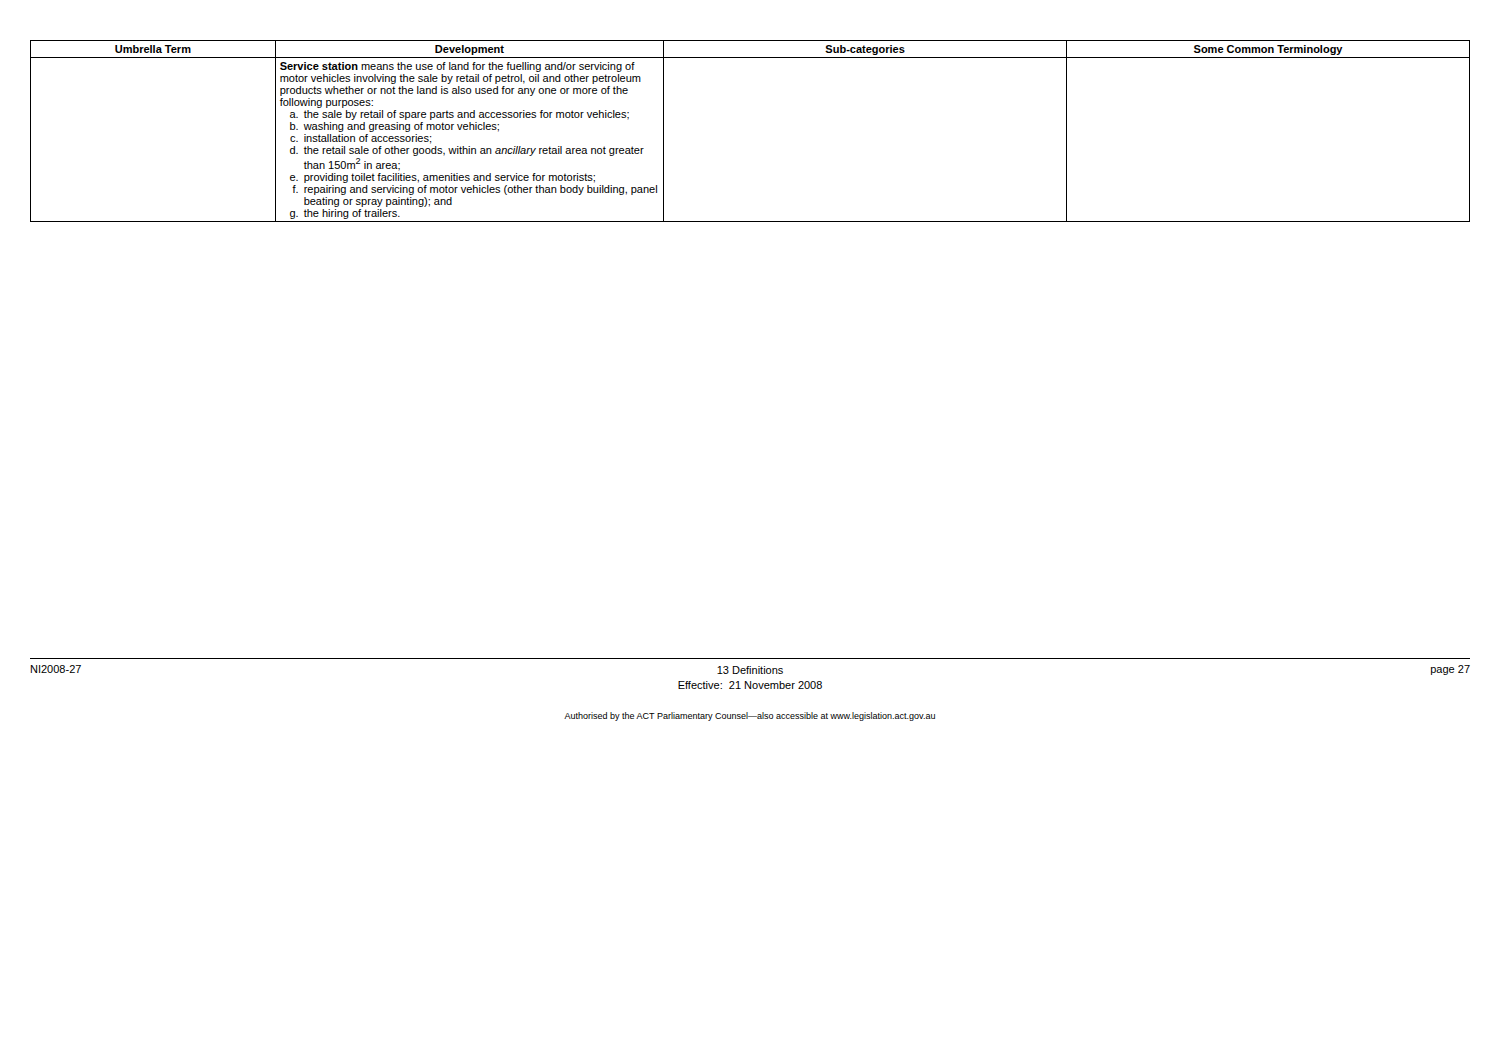| Umbrella Term | Development | Sub-categories | Some Common Terminology |
| --- | --- | --- | --- |
| | Service station means the use of land for the fuelling and/or servicing of motor vehicles involving the sale by retail of petrol, oil and other petroleum products whether or not the land is also used for any one or more of the following purposes: the sale by retail of spare parts and accessories for motor vehicles; washing and greasing of motor vehicles; installation of accessories; the retail sale of other goods, within an ancillary retail area not greater than 150m 2 in area; providing toilet facilities, amenities and service for motorists; repairing and servicing of motor vehicles (other than body building, panel beating or spray painting); and the hiring of trailers. | | |
NI2008-27 page 27
13 Definitions
Effective: 21 November 2008
Authorised by the ACT Parliamentary Counsel—also accessible at www.legislation.act.gov.au